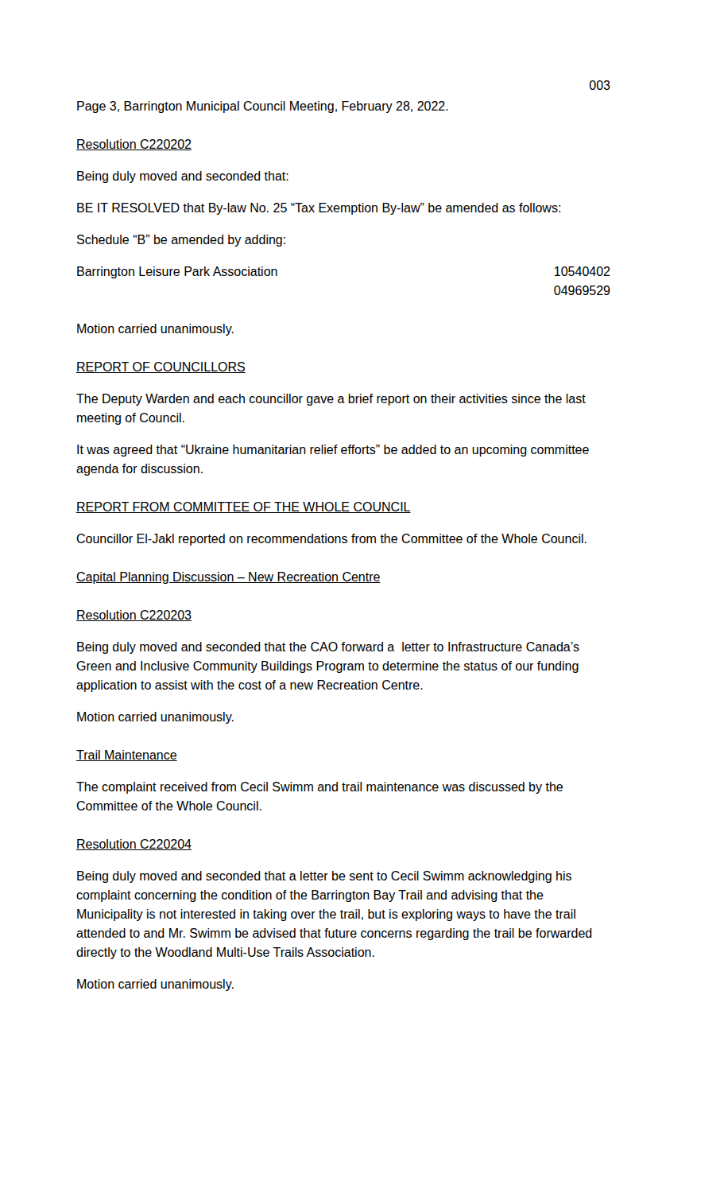003
Page 3, Barrington Municipal Council Meeting, February 28, 2022.
Resolution C220202
Being duly moved and seconded that:
BE IT RESOLVED that By-law No. 25 “Tax Exemption By-law” be amended as follows:
Schedule “B” be amended by adding:
| Barrington Leisure Park Association | 10540402 |
| | 04969529 |
Motion carried unanimously.
REPORT OF COUNCILLORS
The Deputy Warden and each councillor gave a brief report on their activities since the last meeting of Council.
It was agreed that “Ukraine humanitarian relief efforts” be added to an upcoming committee agenda for discussion.
REPORT FROM COMMITTEE OF THE WHOLE COUNCIL
Councillor El-Jakl reported on recommendations from the Committee of the Whole Council.
Capital Planning Discussion – New Recreation Centre
Resolution C220203
Being duly moved and seconded that the CAO forward a letter to Infrastructure Canada’s Green and Inclusive Community Buildings Program to determine the status of our funding application to assist with the cost of a new Recreation Centre.
Motion carried unanimously.
Trail Maintenance
The complaint received from Cecil Swimm and trail maintenance was discussed by the Committee of the Whole Council.
Resolution C220204
Being duly moved and seconded that a letter be sent to Cecil Swimm acknowledging his complaint concerning the condition of the Barrington Bay Trail and advising that the Municipality is not interested in taking over the trail, but is exploring ways to have the trail attended to and Mr. Swimm be advised that future concerns regarding the trail be forwarded directly to the Woodland Multi-Use Trails Association.
Motion carried unanimously.